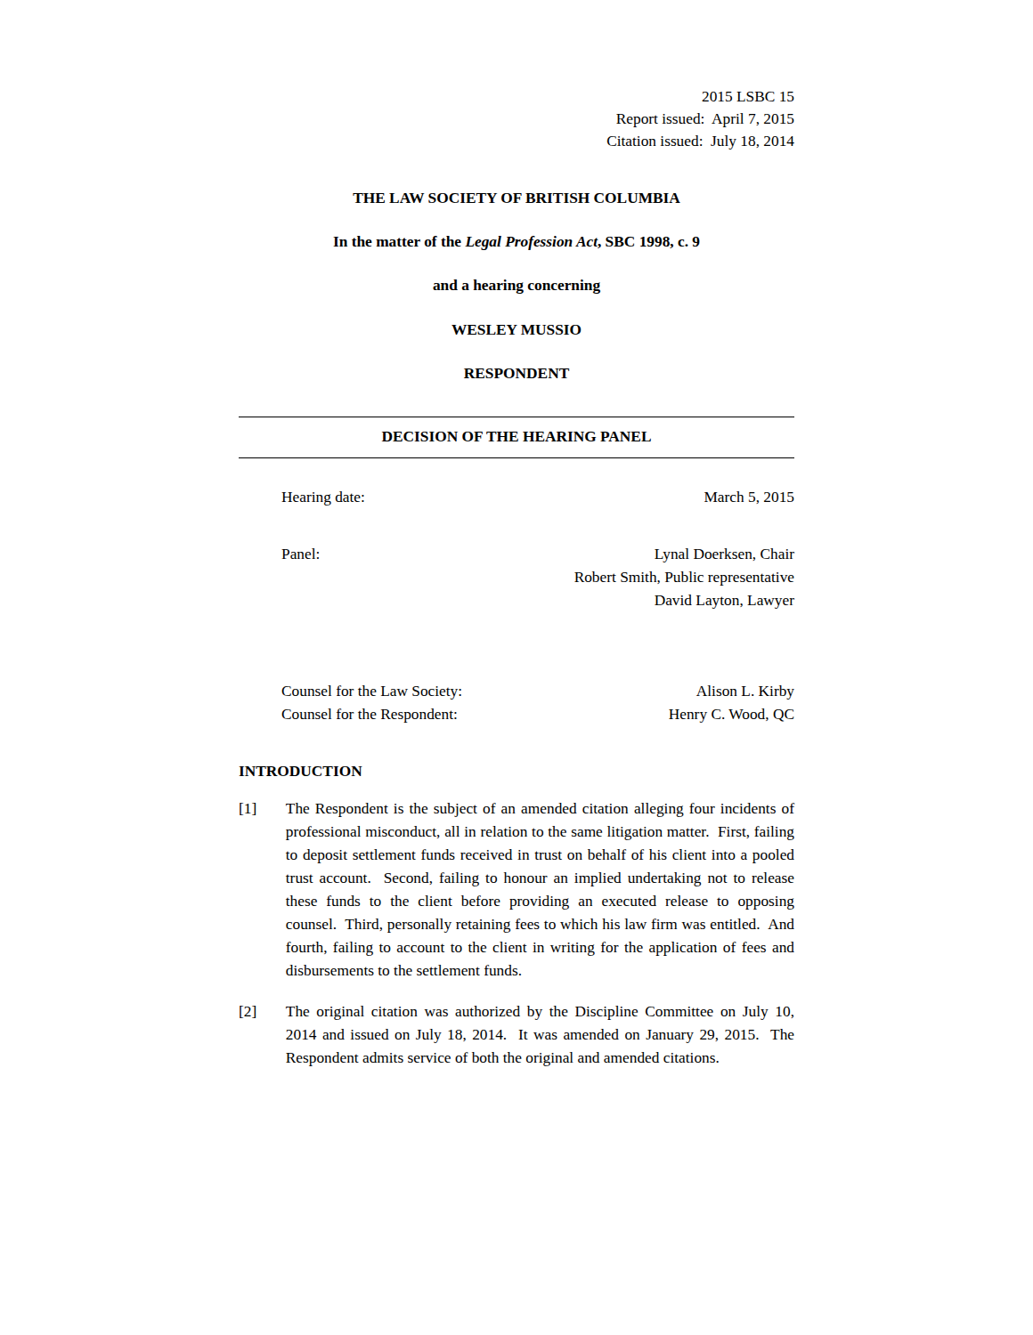2015 LSBC 15
Report issued: April 7, 2015
Citation issued: July 18, 2014
The Law Society of British Columbia
In the matter of the Legal Profession Act, SBC 1998, c. 9
and a hearing concerning
Wesley Mussio
Respondent
Decision of the Hearing Panel
| Hearing date: | March 5, 2015 |
| Panel: | Lynal Doerksen, Chair |
| | Robert Smith, Public representative |
| | David Layton, Lawyer |
| Counsel for the Law Society: | Alison L. Kirby |
| Counsel for the Respondent: | Henry C. Wood, QC |
Introduction
[1]
The Respondent is the subject of an amended citation alleging four incidents of professional misconduct, all in relation to the same litigation matter. First, failing to deposit settlement funds received in trust on behalf of his client into a pooled trust account. Second, failing to honour an implied undertaking not to release these funds to the client before providing an executed release to opposing counsel. Third, personally retaining fees to which his law firm was entitled. And fourth, failing to account to the client in writing for the application of fees and disbursements to the settlement funds.
[2]
The original citation was authorized by the Discipline Committee on July 10, 2014 and issued on July 18, 2014. It was amended on January 29, 2015. The Respondent admits service of both the original and amended citations.